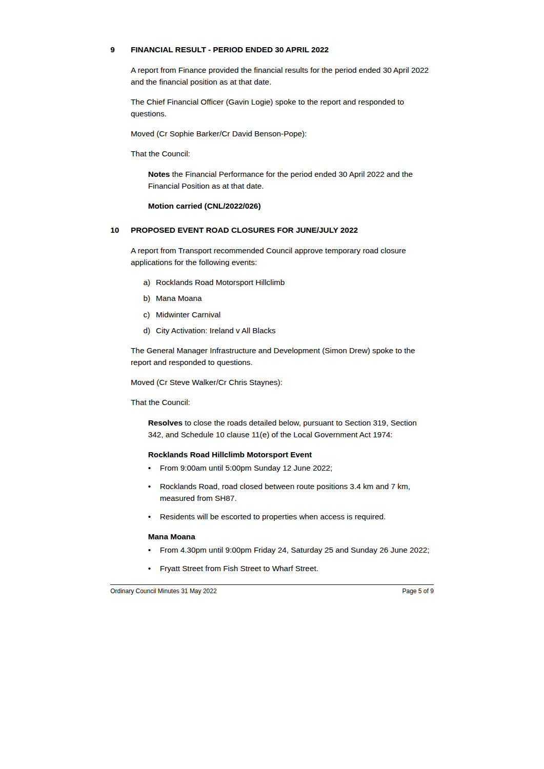9 FINANCIAL RESULT - PERIOD ENDED 30 APRIL 2022
A report from Finance provided the financial results for the period ended 30 April 2022 and the financial position as at that date.
The Chief Financial Officer (Gavin Logie) spoke to the report and responded to questions.
Moved (Cr Sophie Barker/Cr David Benson-Pope):
That the Council:
Notes the Financial Performance for the period ended 30 April 2022 and the Financial Position as at that date.
Motion carried (CNL/2022/026)
10 PROPOSED EVENT ROAD CLOSURES FOR JUNE/JULY 2022
A report from Transport recommended Council approve temporary road closure applications for the following events:
a) Rocklands Road Motorsport Hillclimb
b) Mana Moana
c) Midwinter Carnival
d) City Activation: Ireland v All Blacks
The General Manager Infrastructure and Development (Simon Drew) spoke to the report and responded to questions.
Moved (Cr Steve Walker/Cr Chris Staynes):
That the Council:
Resolves to close the roads detailed below, pursuant to Section 319, Section 342, and Schedule 10 clause 11(e) of the Local Government Act 1974:
Rocklands Road Hillclimb Motorsport Event
•From 9:00am until 5:00pm Sunday 12 June 2022;
•Rocklands Road, road closed between route positions 3.4 km and 7 km, measured from SH87.
•Residents will be escorted to properties when access is required.
Mana Moana
•From 4.30pm until 9:00pm Friday 24, Saturday 25 and Sunday 26 June 2022;
•Fryatt Street from Fish Street to Wharf Street.
Ordinary Council Minutes 31 May 2022 Page 5 of 9